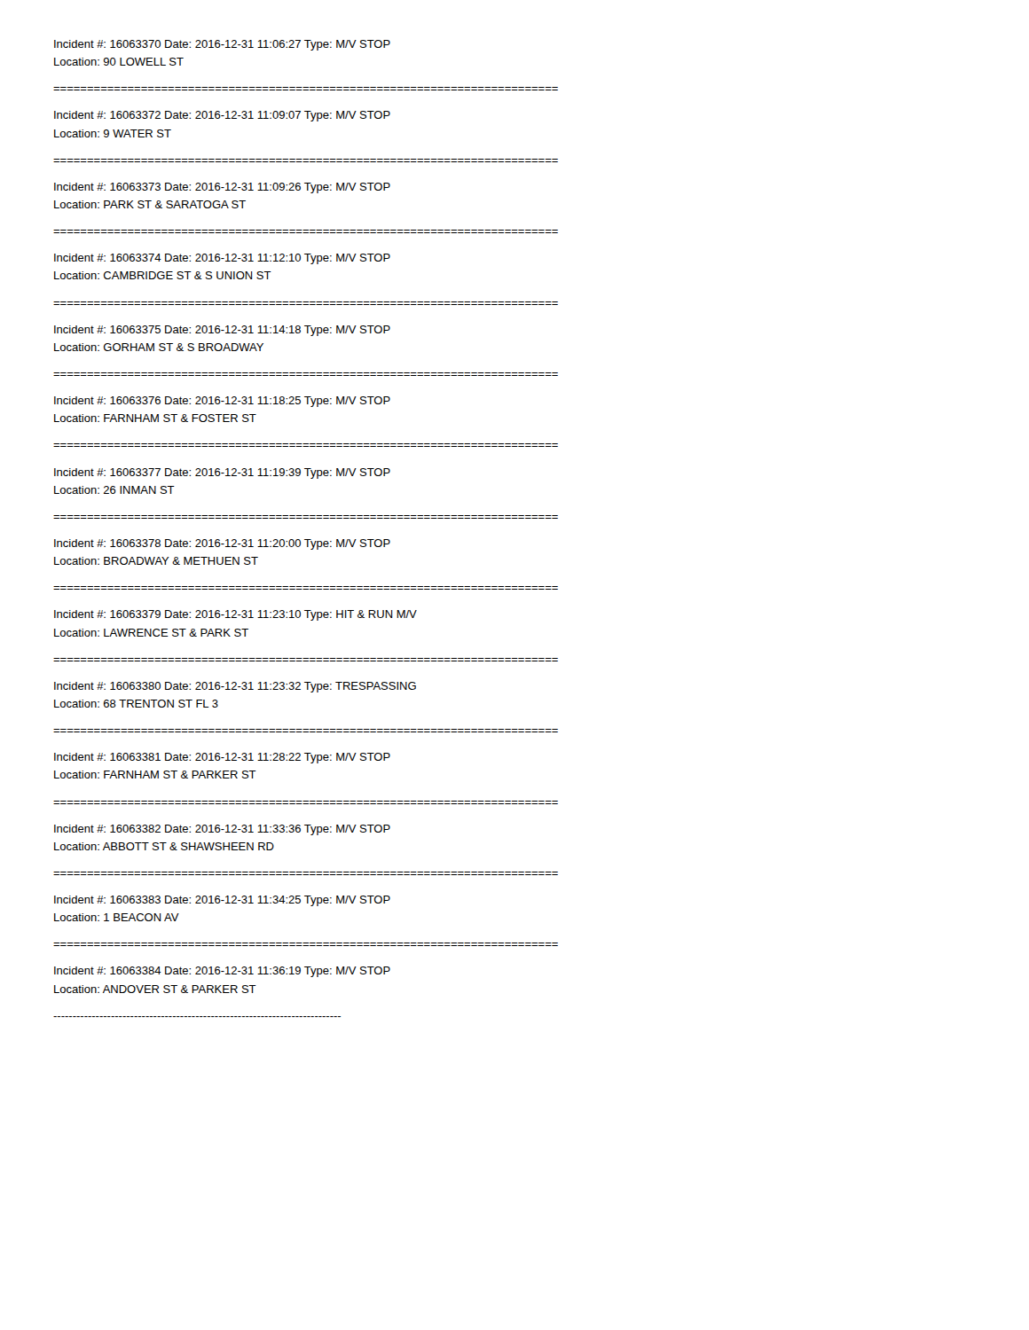Incident #: 16063370 Date: 2016-12-31 11:06:27 Type: M/V STOP
Location: 90 LOWELL ST
===========================================================================
Incident #: 16063372 Date: 2016-12-31 11:09:07 Type: M/V STOP
Location: 9 WATER ST
===========================================================================
Incident #: 16063373 Date: 2016-12-31 11:09:26 Type: M/V STOP
Location: PARK ST & SARATOGA ST
===========================================================================
Incident #: 16063374 Date: 2016-12-31 11:12:10 Type: M/V STOP
Location: CAMBRIDGE ST & S UNION ST
===========================================================================
Incident #: 16063375 Date: 2016-12-31 11:14:18 Type: M/V STOP
Location: GORHAM ST & S BROADWAY
===========================================================================
Incident #: 16063376 Date: 2016-12-31 11:18:25 Type: M/V STOP
Location: FARNHAM ST & FOSTER ST
===========================================================================
Incident #: 16063377 Date: 2016-12-31 11:19:39 Type: M/V STOP
Location: 26 INMAN ST
===========================================================================
Incident #: 16063378 Date: 2016-12-31 11:20:00 Type: M/V STOP
Location: BROADWAY & METHUEN ST
===========================================================================
Incident #: 16063379 Date: 2016-12-31 11:23:10 Type: HIT & RUN M/V
Location: LAWRENCE ST & PARK ST
===========================================================================
Incident #: 16063380 Date: 2016-12-31 11:23:32 Type: TRESPASSING
Location: 68 TRENTON ST FL 3
===========================================================================
Incident #: 16063381 Date: 2016-12-31 11:28:22 Type: M/V STOP
Location: FARNHAM ST & PARKER ST
===========================================================================
Incident #: 16063382 Date: 2016-12-31 11:33:36 Type: M/V STOP
Location: ABBOTT ST & SHAWSHEEN RD
===========================================================================
Incident #: 16063383 Date: 2016-12-31 11:34:25 Type: M/V STOP
Location: 1 BEACON AV
===========================================================================
Incident #: 16063384 Date: 2016-12-31 11:36:19 Type: M/V STOP
Location: ANDOVER ST & PARKER ST
---------------------------------------------------------------------------